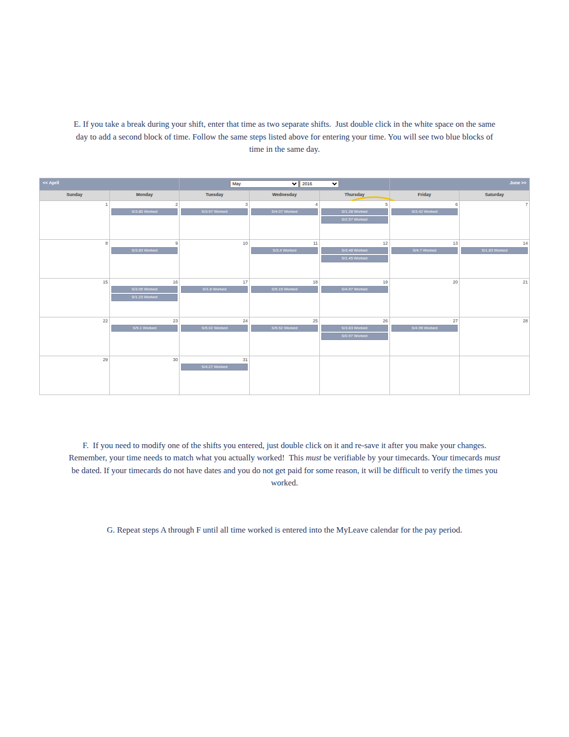E. If you take a break during your shift, enter that time as two separate shifts. Just double click in the white space on the same day to add a second block of time. Follow the same steps listed above for entering your time. You will see two blue blocks of time in the same day.
| << April | May 2016 | June >> |
| Sunday | Monday | Tuesday | Wednesday | Thursday | Friday | Saturday |
| 1 | 2 S/3.85 Worked | 3 S/3.97 Worked | 4 S/4.07 Worked | 5 S/1.28 Worked S/2.57 Worked | 6 S/3.42 Worked | 7 |
| 8 | 9 S/3.83 Worked | 10 | 11 S/3.4 Worked | 12 S/3.48 Worked S/1.45 Worked | 13 S/4.7 Worked | 14 S/1.83 Worked |
| 15 | 16 S/3.05 Worked S/1.23 Worked | 17 S/1.8 Worked | 18 S/5.15 Worked | 19 S/4.97 Worked | 20 | 21 |
| 22 | 23 S/5.1 Worked | 24 S/5.02 Worked | 25 S/5.52 Worked | 26 S/3.63 Worked S/0.97 Worked | 27 S/4.95 Worked | 28 |
| 29 | 30 | 31 S/4.27 Worked | | | | |
F. If you need to modify one of the shifts you entered, just double click on it and re-save it after you make your changes. Remember, your time needs to match what you actually worked! This must be verifiable by your timecards. Your timecards must be dated. If your timecards do not have dates and you do not get paid for some reason, it will be difficult to verify the times you worked.
G. Repeat steps A through F until all time worked is entered into the MyLeave calendar for the pay period.